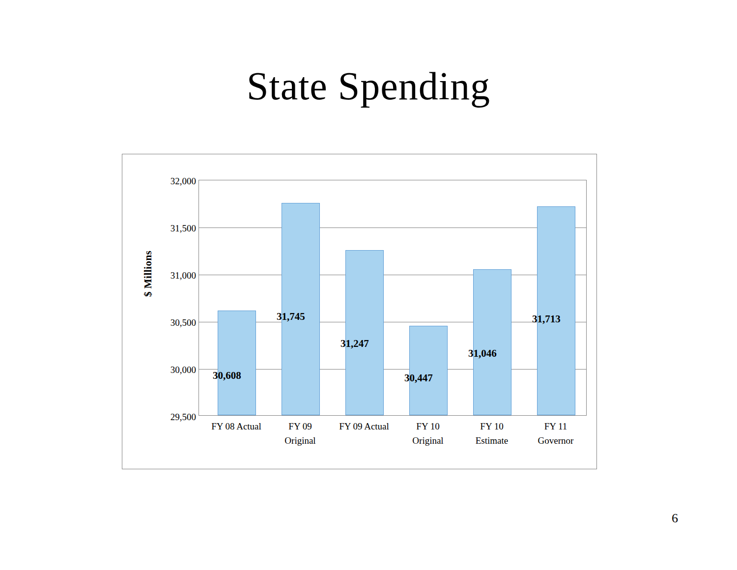State Spending
$ Millions
32,000
31,500
31,000
30,500
30,000
29,500
30,608
31,745
31,247
30,447
31,046
31,713
FY 08 Actual
FY 09
Original
FY 09 Actual
FY 10
Original
FY 10
Estimate
FY 11
Governor
6